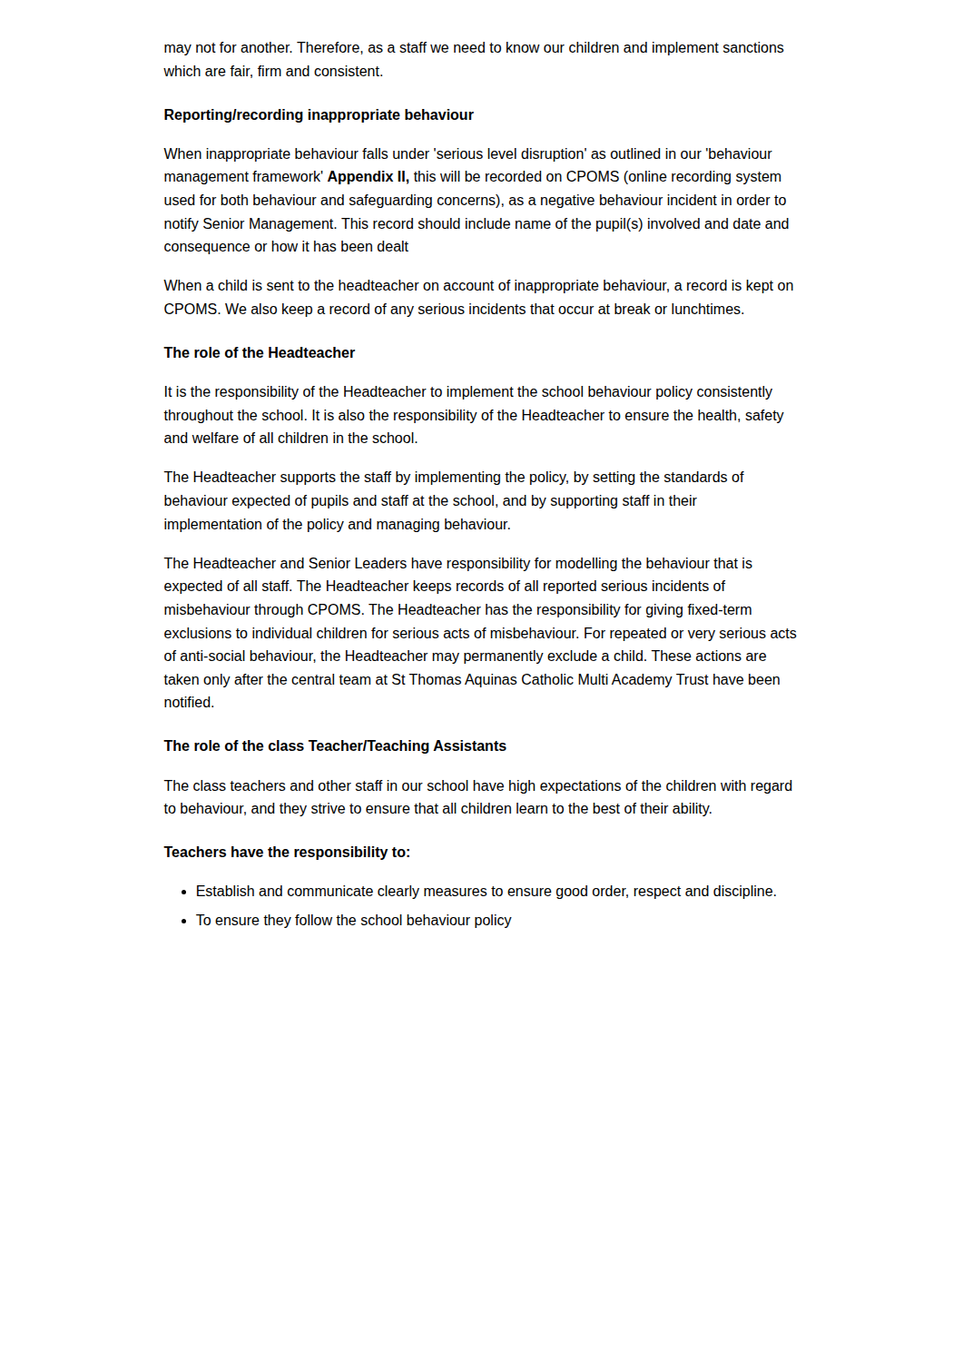may not for another. Therefore, as a staff we need to know our children and implement sanctions which are fair, firm and consistent.
Reporting/recording inappropriate behaviour
When inappropriate behaviour falls under 'serious level disruption' as outlined in our 'behaviour management framework' Appendix II, this will be recorded on CPOMS (online recording system used for both behaviour and safeguarding concerns), as a negative behaviour incident in order to notify Senior Management. This record should include name of the pupil(s) involved and date and consequence or how it has been dealt
When a child is sent to the headteacher on account of inappropriate behaviour, a record is kept on CPOMS. We also keep a record of any serious incidents that occur at break or lunchtimes.
The role of the Headteacher
It is the responsibility of the Headteacher to implement the school behaviour policy consistently throughout the school. It is also the responsibility of the Headteacher to ensure the health, safety and welfare of all children in the school.
The Headteacher supports the staff by implementing the policy, by setting the standards of behaviour expected of pupils and staff at the school, and by supporting staff in their implementation of the policy and managing behaviour.
The Headteacher and Senior Leaders have responsibility for modelling the behaviour that is expected of all staff. The Headteacher keeps records of all reported serious incidents of misbehaviour through CPOMS. The Headteacher has the responsibility for giving fixed-term exclusions to individual children for serious acts of misbehaviour. For repeated or very serious acts of anti-social behaviour, the Headteacher may permanently exclude a child. These actions are taken only after the central team at St Thomas Aquinas Catholic Multi Academy Trust have been notified.
The role of the class Teacher/Teaching Assistants
The class teachers and other staff in our school have high expectations of the children with regard to behaviour, and they strive to ensure that all children learn to the best of their ability.
Teachers have the responsibility to:
Establish and communicate clearly measures to ensure good order, respect and discipline.
To ensure they follow the school behaviour policy